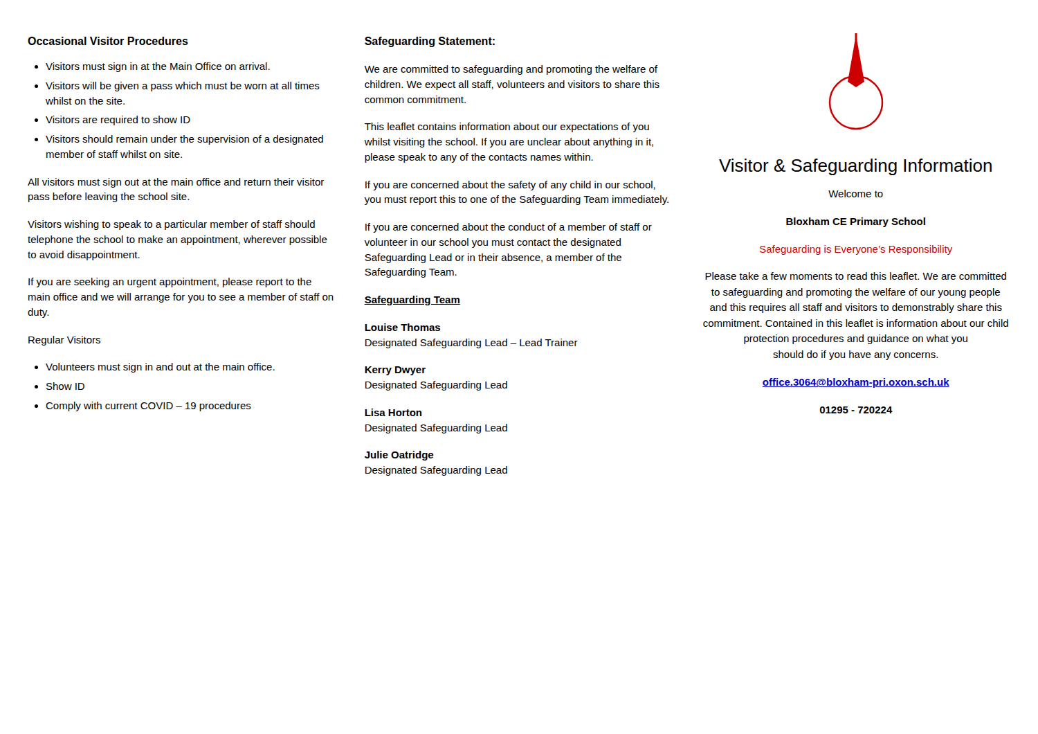Occasional Visitor Procedures
Visitors must sign in at the Main Office on arrival.
Visitors will be given a pass which must be worn at all times whilst on the site.
Visitors are required to show ID
Visitors should remain under the supervision of a designated member of staff whilst on site.
All visitors must sign out at the main office and return their visitor pass before leaving the school site.
Visitors wishing to speak to a particular member of staff should telephone the school to make an appointment, wherever possible to avoid disappointment.
If you are seeking an urgent appointment, please report to the main office and we will arrange for you to see a member of staff on duty.
Regular Visitors
Volunteers must sign in and out at the main office.
Show ID
Comply with current COVID – 19 procedures
Safeguarding Statement:
We are committed to safeguarding and promoting the welfare of children. We expect all staff, volunteers and visitors to share this common commitment.
This leaflet contains information about our expectations of you whilst visiting the school. If you are unclear about anything in it, please speak to any of the contacts names within.
If you are concerned about the safety of any child in our school, you must report this to one of the Safeguarding Team immediately.
If you are concerned about the conduct of a member of staff or volunteer in our school you must contact the designated Safeguarding Lead or in their absence, a member of the Safeguarding Team.
Safeguarding Team
Louise Thomas Designated Safeguarding Lead – Lead Trainer
Kerry Dwyer Designated Safeguarding Lead
Lisa Horton Designated Safeguarding Lead
Julie Oatridge Designated Safeguarding Lead
Visitor & Safeguarding Information
Welcome to
Bloxham CE Primary School
Safeguarding is Everyone’s Responsibility
Please take a few moments to read this leaflet. We are committed to safeguarding and promoting the welfare of our young people and this requires all staff and visitors to demonstrably share this commitment. Contained in this leaflet is information about our child protection procedures and guidance on what you
should do if you have any concerns.
office.3064@bloxham-pri.oxon.sch.uk
01295 - 720224